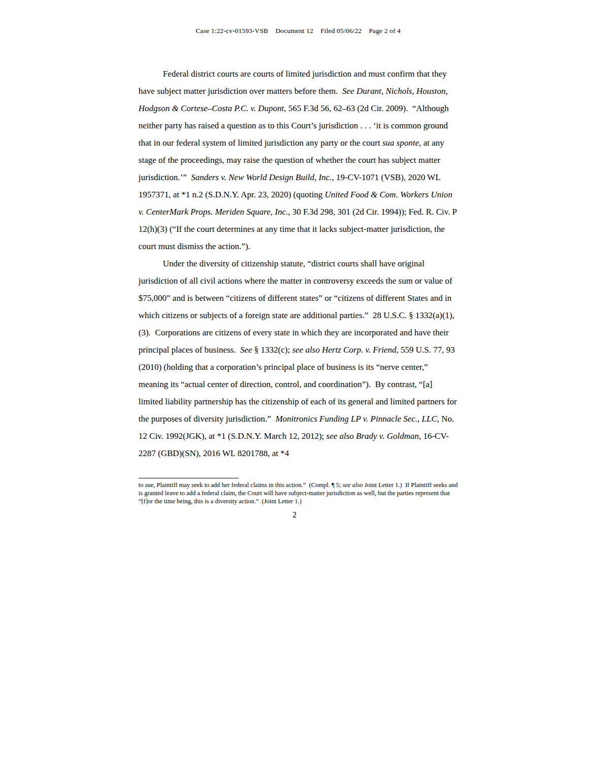Case 1:22-cv-01593-VSB Document 12 Filed 05/06/22 Page 2 of 4
Federal district courts are courts of limited jurisdiction and must confirm that they have subject matter jurisdiction over matters before them. See Durant, Nichols, Houston, Hodgson & Cortese–Costa P.C. v. Dupont, 565 F.3d 56, 62–63 (2d Cir. 2009). “Although neither party has raised a question as to this Court’s jurisdiction . . . ‘it is common ground that in our federal system of limited jurisdiction any party or the court sua sponte, at any stage of the proceedings, may raise the question of whether the court has subject matter jurisdiction.’” Sanders v. New World Design Build, Inc., 19-CV-1071 (VSB), 2020 WL 1957371, at *1 n.2 (S.D.N.Y. Apr. 23, 2020) (quoting United Food & Com. Workers Union v. CenterMark Props. Meriden Square, Inc., 30 F.3d 298, 301 (2d Cir. 1994)); Fed. R. Civ. P 12(h)(3) (“If the court determines at any time that it lacks subject-matter jurisdiction, the court must dismiss the action.”).
Under the diversity of citizenship statute, “district courts shall have original jurisdiction of all civil actions where the matter in controversy exceeds the sum or value of $75,000” and is between “citizens of different states” or “citizens of different States and in which citizens or subjects of a foreign state are additional parties.” 28 U.S.C. § 1332(a)(1), (3). Corporations are citizens of every state in which they are incorporated and have their principal places of business. See § 1332(c); see also Hertz Corp. v. Friend, 559 U.S. 77, 93 (2010) (holding that a corporation’s principal place of business is its “nerve center,” meaning its “actual center of direction, control, and coordination”). By contrast, “[a] limited liability partnership has the citizenship of each of its general and limited partners for the purposes of diversity jurisdiction.” Monitronics Funding LP v. Pinnacle Sec., LLC, No. 12 Civ. 1992(JGK), at *1 (S.D.N.Y. March 12, 2012); see also Brady v. Goldman, 16-CV-2287 (GBD)(SN), 2016 WL 8201788, at *4
to sue, Plaintiff may seek to add her federal claims in this action.” (Compl. ¶ 5; see also Joint Letter 1.) If Plaintiff seeks and is granted leave to add a federal claim, the Court will have subject-matter jurisdiction as well, but the parties represent that “[f]or the time being, this is a diversity action.” (Joint Letter 1.)
2